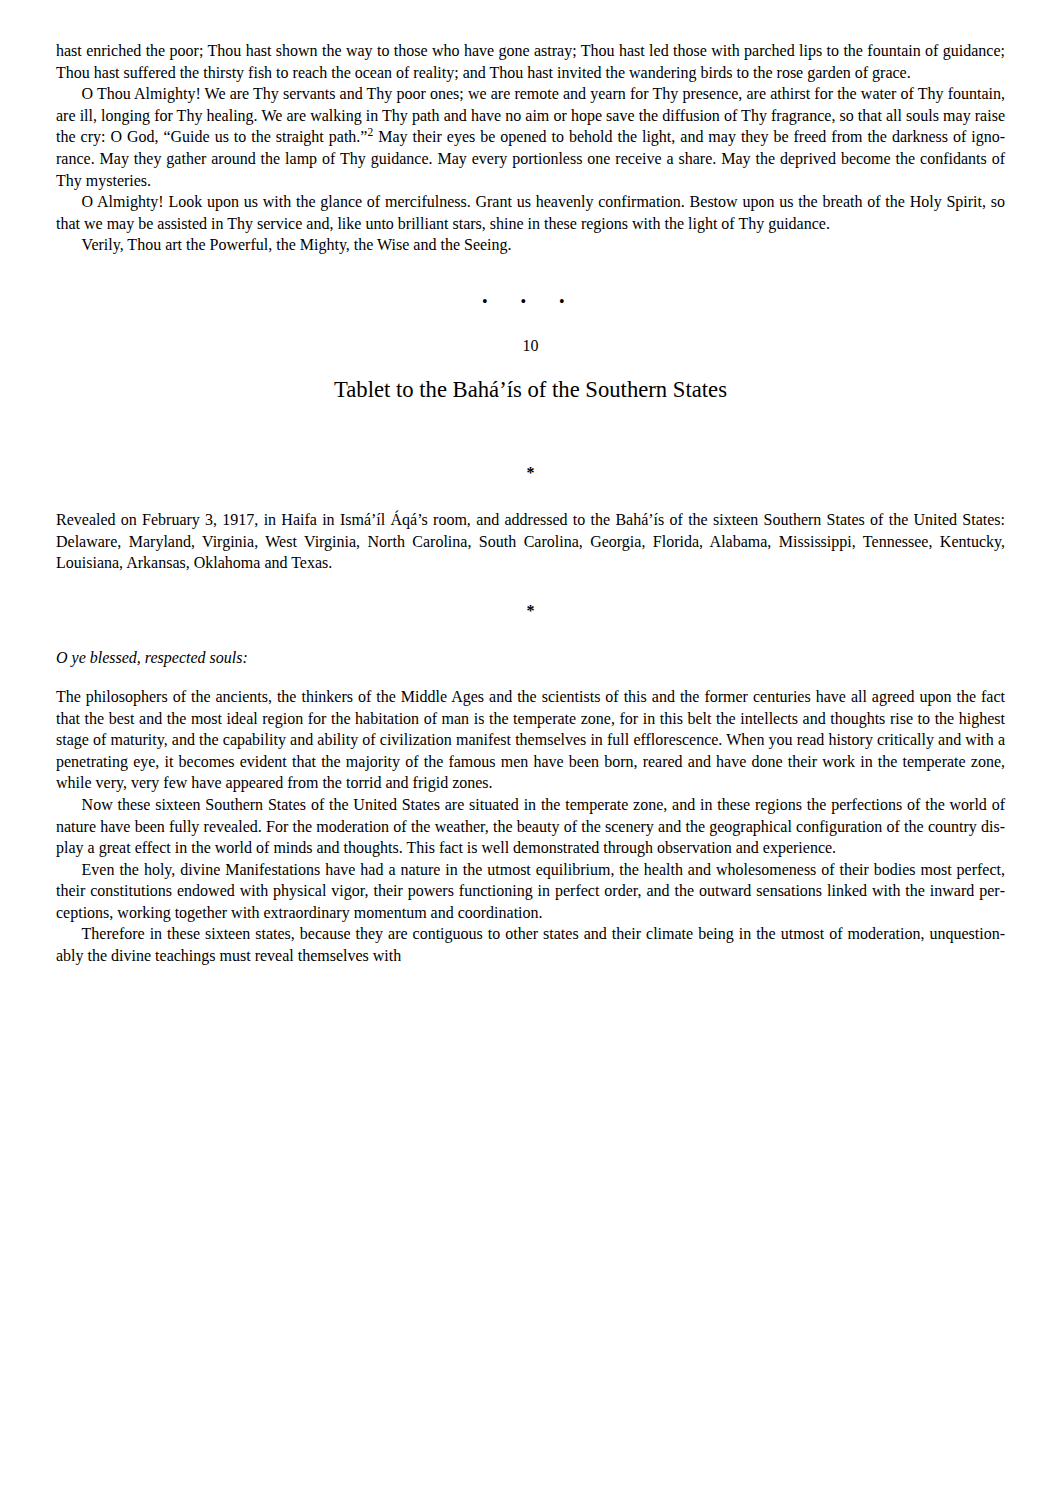hast enriched the poor; Thou hast shown the way to those who have gone astray; Thou hast led those with parched lips to the fountain of guidance; Thou hast suffered the thirsty fish to reach the ocean of reality; and Thou hast invited the wandering birds to the rose garden of grace.
O Thou Almighty! We are Thy servants and Thy poor ones; we are remote and yearn for Thy presence, are athirst for the water of Thy fountain, are ill, longing for Thy healing. We are walking in Thy path and have no aim or hope save the diffusion of Thy fragrance, so that all souls may raise the cry: O God, “Guide us to the straight path.”2 May their eyes be opened to behold the light, and may they be freed from the darkness of ignorance. May they gather around the lamp of Thy guidance. May every portionless one receive a share. May the deprived become the confidants of Thy mysteries.
O Almighty! Look upon us with the glance of mercifulness. Grant us heavenly confirmation. Bestow upon us the breath of the Holy Spirit, so that we may be assisted in Thy service and, like unto brilliant stars, shine in these regions with the light of Thy guidance.
Verily, Thou art the Powerful, the Mighty, the Wise and the Seeing.
• • •
10
Tablet to the Bahá’ís of the Southern States
*
Revealed on February 3, 1917, in Haifa in Ismá’íl Áqá’s room, and addressed to the Bahá’ís of the sixteen Southern States of the United States: Delaware, Maryland, Virginia, West Virginia, North Carolina, South Carolina, Georgia, Florida, Alabama, Mississippi, Tennessee, Kentucky, Louisiana, Arkansas, Oklahoma and Texas.
*
O ye blessed, respected souls:
The philosophers of the ancients, the thinkers of the Middle Ages and the scientists of this and the former centuries have all agreed upon the fact that the best and the most ideal region for the habitation of man is the temperate zone, for in this belt the intellects and thoughts rise to the highest stage of maturity, and the capability and ability of civilization manifest themselves in full efflorescence. When you read history critically and with a penetrating eye, it becomes evident that the majority of the famous men have been born, reared and have done their work in the temperate zone, while very, very few have appeared from the torrid and frigid zones.
Now these sixteen Southern States of the United States are situated in the temperate zone, and in these regions the perfections of the world of nature have been fully revealed. For the moderation of the weather, the beauty of the scenery and the geographical configuration of the country display a great effect in the world of minds and thoughts. This fact is well demonstrated through observation and experience.
Even the holy, divine Manifestations have had a nature in the utmost equilibrium, the health and wholesomeness of their bodies most perfect, their constitutions endowed with physical vigor, their powers functioning in perfect order, and the outward sensations linked with the inward perceptions, working together with extraordinary momentum and coordination.
Therefore in these sixteen states, because they are contiguous to other states and their climate being in the utmost of moderation, unquestionably the divine teachings must reveal themselves with